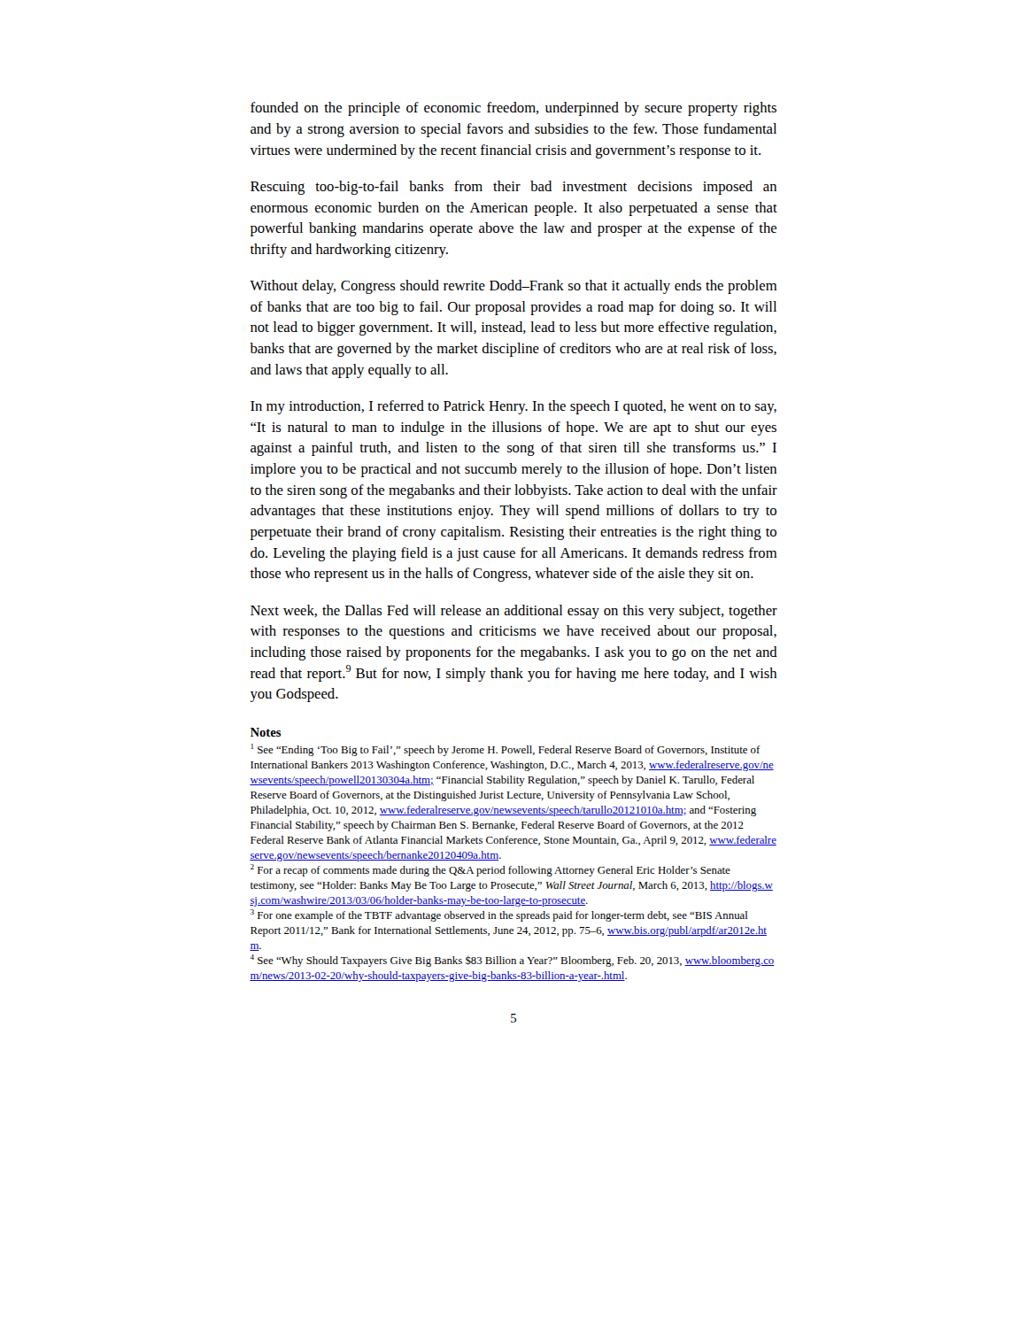founded on the principle of economic freedom, underpinned by secure property rights and by a strong aversion to special favors and subsidies to the few. Those fundamental virtues were undermined by the recent financial crisis and government’s response to it.
Rescuing too-big-to-fail banks from their bad investment decisions imposed an enormous economic burden on the American people. It also perpetuated a sense that powerful banking mandarins operate above the law and prosper at the expense of the thrifty and hardworking citizenry.
Without delay, Congress should rewrite Dodd–Frank so that it actually ends the problem of banks that are too big to fail. Our proposal provides a road map for doing so. It will not lead to bigger government. It will, instead, lead to less but more effective regulation, banks that are governed by the market discipline of creditors who are at real risk of loss, and laws that apply equally to all.
In my introduction, I referred to Patrick Henry. In the speech I quoted, he went on to say, “It is natural to man to indulge in the illusions of hope. We are apt to shut our eyes against a painful truth, and listen to the song of that siren till she transforms us.” I implore you to be practical and not succumb merely to the illusion of hope. Don’t listen to the siren song of the megabanks and their lobbyists. Take action to deal with the unfair advantages that these institutions enjoy. They will spend millions of dollars to try to perpetuate their brand of crony capitalism. Resisting their entreaties is the right thing to do. Leveling the playing field is a just cause for all Americans. It demands redress from those who represent us in the halls of Congress, whatever side of the aisle they sit on.
Next week, the Dallas Fed will release an additional essay on this very subject, together with responses to the questions and criticisms we have received about our proposal, including those raised by proponents for the megabanks. I ask you to go on the net and read that report.9 But for now, I simply thank you for having me here today, and I wish you Godspeed.
Notes
1 See “Ending ‘Too Big to Fail’,” speech by Jerome H. Powell, Federal Reserve Board of Governors, Institute of International Bankers 2013 Washington Conference, Washington, D.C., March 4, 2013, www.federalreserve.gov/newsevents/speech/powell20130304a.htm; “Financial Stability Regulation,” speech by Daniel K. Tarullo, Federal Reserve Board of Governors, at the Distinguished Jurist Lecture, University of Pennsylvania Law School, Philadelphia, Oct. 10, 2012, www.federalreserve.gov/newsevents/speech/tarullo20121010a.htm; and “Fostering Financial Stability,” speech by Chairman Ben S. Bernanke, Federal Reserve Board of Governors, at the 2012 Federal Reserve Bank of Atlanta Financial Markets Conference, Stone Mountain, Ga., April 9, 2012, www.federalreserve.gov/newsevents/speech/bernanke20120409a.htm.
2 For a recap of comments made during the Q&A period following Attorney General Eric Holder’s Senate testimony, see “Holder: Banks May Be Too Large to Prosecute,” Wall Street Journal, March 6, 2013, http://blogs.wsj.com/washwire/2013/03/06/holder-banks-may-be-too-large-to-prosecute.
3 For one example of the TBTF advantage observed in the spreads paid for longer-term debt, see “BIS Annual Report 2011/12,” Bank for International Settlements, June 24, 2012, pp. 75–6, www.bis.org/publ/arpdf/ar2012e.htm.
4 See “Why Should Taxpayers Give Big Banks $83 Billion a Year?” Bloomberg, Feb. 20, 2013, www.bloomberg.com/news/2013-02-20/why-should-taxpayers-give-big-banks-83-billion-a-year-.html.
5